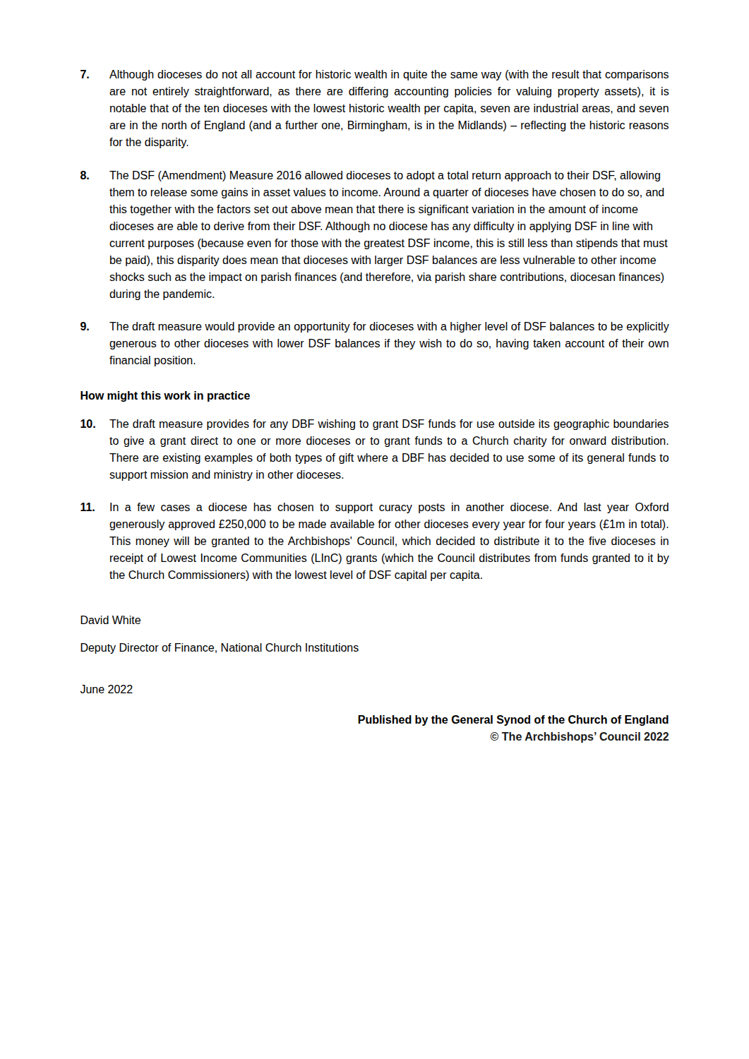7. Although dioceses do not all account for historic wealth in quite the same way (with the result that comparisons are not entirely straightforward, as there are differing accounting policies for valuing property assets), it is notable that of the ten dioceses with the lowest historic wealth per capita, seven are industrial areas, and seven are in the north of England (and a further one, Birmingham, is in the Midlands) – reflecting the historic reasons for the disparity.
8. The DSF (Amendment) Measure 2016 allowed dioceses to adopt a total return approach to their DSF, allowing them to release some gains in asset values to income. Around a quarter of dioceses have chosen to do so, and this together with the factors set out above mean that there is significant variation in the amount of income dioceses are able to derive from their DSF. Although no diocese has any difficulty in applying DSF in line with current purposes (because even for those with the greatest DSF income, this is still less than stipends that must be paid), this disparity does mean that dioceses with larger DSF balances are less vulnerable to other income shocks such as the impact on parish finances (and therefore, via parish share contributions, diocesan finances) during the pandemic.
9. The draft measure would provide an opportunity for dioceses with a higher level of DSF balances to be explicitly generous to other dioceses with lower DSF balances if they wish to do so, having taken account of their own financial position.
How might this work in practice
10. The draft measure provides for any DBF wishing to grant DSF funds for use outside its geographic boundaries to give a grant direct to one or more dioceses or to grant funds to a Church charity for onward distribution. There are existing examples of both types of gift where a DBF has decided to use some of its general funds to support mission and ministry in other dioceses.
11. In a few cases a diocese has chosen to support curacy posts in another diocese. And last year Oxford generously approved £250,000 to be made available for other dioceses every year for four years (£1m in total). This money will be granted to the Archbishops' Council, which decided to distribute it to the five dioceses in receipt of Lowest Income Communities (LInC) grants (which the Council distributes from funds granted to it by the Church Commissioners) with the lowest level of DSF capital per capita.
David White
Deputy Director of Finance, National Church Institutions
June 2022
Published by the General Synod of the Church of England
© The Archbishops’ Council 2022